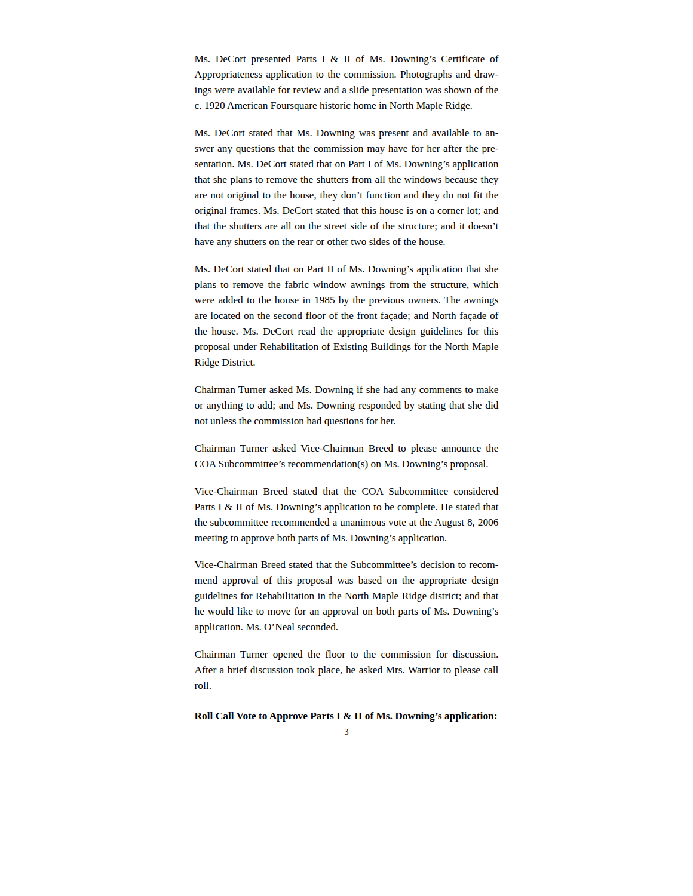Ms. DeCort presented Parts I & II of Ms. Downing’s Certificate of Appropriateness application to the commission. Photographs and drawings were available for review and a slide presentation was shown of the c. 1920 American Foursquare historic home in North Maple Ridge.
Ms. DeCort stated that Ms. Downing was present and available to answer any questions that the commission may have for her after the presentation. Ms. DeCort stated that on Part I of Ms. Downing’s application that she plans to remove the shutters from all the windows because they are not original to the house, they don’t function and they do not fit the original frames. Ms. DeCort stated that this house is on a corner lot; and that the shutters are all on the street side of the structure; and it doesn’t have any shutters on the rear or other two sides of the house.
Ms. DeCort stated that on Part II of Ms. Downing’s application that she plans to remove the fabric window awnings from the structure, which were added to the house in 1985 by the previous owners. The awnings are located on the second floor of the front façade; and North façade of the house. Ms. DeCort read the appropriate design guidelines for this proposal under Rehabilitation of Existing Buildings for the North Maple Ridge District.
Chairman Turner asked Ms. Downing if she had any comments to make or anything to add; and Ms. Downing responded by stating that she did not unless the commission had questions for her.
Chairman Turner asked Vice-Chairman Breed to please announce the COA Subcommittee’s recommendation(s) on Ms. Downing’s proposal.
Vice-Chairman Breed stated that the COA Subcommittee considered Parts I & II of Ms. Downing’s application to be complete. He stated that the subcommittee recommended a unanimous vote at the August 8, 2006 meeting to approve both parts of Ms. Downing’s application.
Vice-Chairman Breed stated that the Subcommittee’s decision to recommend approval of this proposal was based on the appropriate design guidelines for Rehabilitation in the North Maple Ridge district; and that he would like to move for an approval on both parts of Ms. Downing’s application. Ms. O’Neal seconded.
Chairman Turner opened the floor to the commission for discussion. After a brief discussion took place, he asked Mrs. Warrior to please call roll.
Roll Call Vote to Approve Parts I & II of Ms. Downing’s application:
3